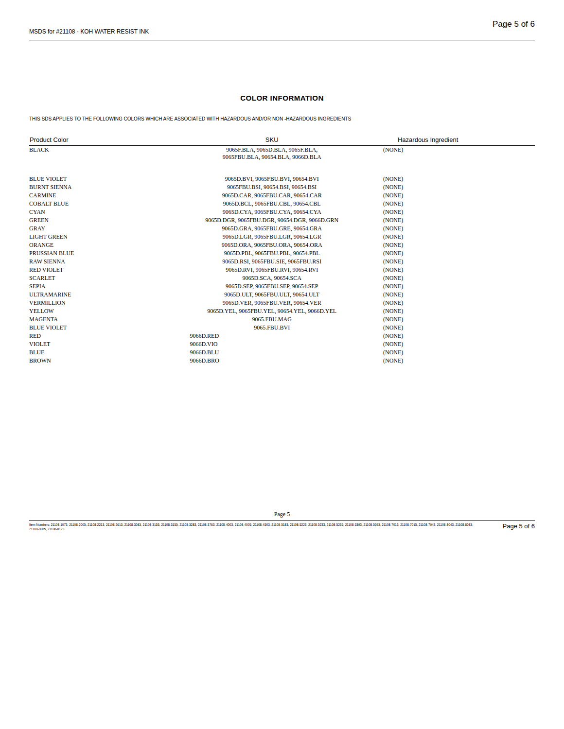MSDS for #21108 - KOH WATER RESIST INK
Page 5 of 6
COLOR INFORMATION
THIS SDS APPLIES TO THE FOLLOWING COLORS WHICH ARE ASSOCIATED WITH HAZARDOUS AND/OR NON -HAZARDOUS INGREDIENTS
| Product Color | SKU | Hazardous Ingredient |
| --- | --- | --- |
| BLACK | 9065F.BLA, 9065D.BLA, 9065F.BLA, 9065FBU.BLA, 90654.BLA, 9066D.BLA | (NONE) |
| BLUE VIOLET | 9065D.BVI, 9065FBU.BVI, 90654.BVI | (NONE) |
| BURNT SIENNA | 9065FBU.BSI, 90654.BSI, 90654.BSI | (NONE) |
| CARMINE | 9065D.CAR, 9065FBU.CAR, 90654.CAR | (NONE) |
| COBALT BLUE | 9065D.BCL, 9065FBU.CBL, 90654.CBL | (NONE) |
| CYAN | 9065D.CYA, 9065FBU.CYA, 90654.CYA | (NONE) |
| GREEN | 9065D.DGR, 9065FBU.DGR, 90654.DGR, 9066D.GRN | (NONE) |
| GRAY | 9065D.GRA, 9065FBU.GRE, 90654.GRA | (NONE) |
| LIGHT GREEN | 9065D.LGR, 9065FBU.LGR, 90654.LGR | (NONE) |
| ORANGE | 9065D.ORA, 9065FBU.ORA, 90654.ORA | (NONE) |
| PRUSSIAN BLUE | 9065D.PBL, 9065FBU.PBL, 90654.PBL | (NONE) |
| RAW SIENNA | 9065D.RSI, 9065FBU.SIE, 9065FBU.RSI | (NONE) |
| RED VIOLET | 9065D.RVI, 9065FBU.RVI, 90654.RVI | (NONE) |
| SCARLET | 9065D.SCA, 90654.SCA | (NONE) |
| SEPIA | 9065D.SEP, 9065FBU.SEP, 90654.SEP | (NONE) |
| ULTRAMARINE | 9065D.ULT, 9065FBU.ULT, 90654.ULT | (NONE) |
| VERMILLION | 9065D.VER, 9065FBU.VER, 90654.VER | (NONE) |
| YELLOW | 9065D.YEL, 9065FBU.YEL, 90654.YEL, 9066D.YEL | (NONE) |
| MAGENTA | 9065.FBU.MAG | (NONE) |
| BLUE VIOLET | 9065.FBU.BVI | (NONE) |
| RED | 9066D.RED | (NONE) |
| VIOLET | 9066D.VIO | (NONE) |
| BLUE | 9066D.BLU | (NONE) |
| BROWN | 9066D.BRO | (NONE) |
Page 5
Item Numbers: 21108-1073, 21108-2005, 21108-2213, 21108-2613, 21108-3083, 21108-3153, 21108-3155, 21108-3283, 21108-3763, 21108-4003, 21108-4005, 21108-4503, 21108-5183, 21108-5223, 21108-5233, 21108-5235, 21108-5393, 21108-5593, 21108-7013, 21108-7015, 21108-7043, 21108-8043, 21108-8083, 21108-8085, 21108-8123
Page 5 of 6